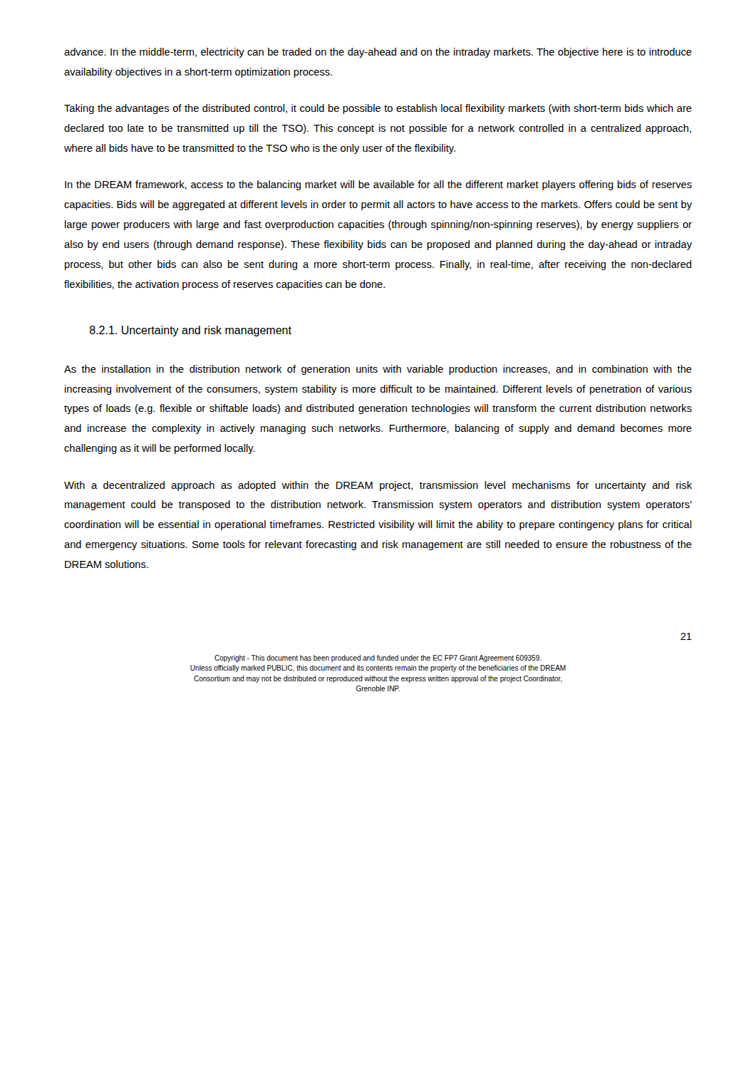advance. In the middle-term, electricity can be traded on the day-ahead and on the intraday markets. The objective here is to introduce availability objectives in a short-term optimization process.
Taking the advantages of the distributed control, it could be possible to establish local flexibility markets (with short-term bids which are declared too late to be transmitted up till the TSO). This concept is not possible for a network controlled in a centralized approach, where all bids have to be transmitted to the TSO who is the only user of the flexibility.
In the DREAM framework, access to the balancing market will be available for all the different market players offering bids of reserves capacities. Bids will be aggregated at different levels in order to permit all actors to have access to the markets. Offers could be sent by large power producers with large and fast overproduction capacities (through spinning/non-spinning reserves), by energy suppliers or also by end users (through demand response). These flexibility bids can be proposed and planned during the day-ahead or intraday process, but other bids can also be sent during a more short-term process. Finally, in real-time, after receiving the non-declared flexibilities, the activation process of reserves capacities can be done.
8.2.1. Uncertainty and risk management
As the installation in the distribution network of generation units with variable production increases, and in combination with the increasing involvement of the consumers, system stability is more difficult to be maintained. Different levels of penetration of various types of loads (e.g. flexible or shiftable loads) and distributed generation technologies will transform the current distribution networks and increase the complexity in actively managing such networks. Furthermore, balancing of supply and demand becomes more challenging as it will be performed locally.
With a decentralized approach as adopted within the DREAM project, transmission level mechanisms for uncertainty and risk management could be transposed to the distribution network. Transmission system operators and distribution system operators' coordination will be essential in operational timeframes. Restricted visibility will limit the ability to prepare contingency plans for critical and emergency situations. Some tools for relevant forecasting and risk management are still needed to ensure the robustness of the DREAM solutions.
21
Copyright - This document has been produced and funded under the EC FP7 Grant Agreement 609359.
Unless officially marked PUBLIC, this document and its contents remain the property of the beneficiaries of the DREAM
Consortium and may not be distributed or reproduced without the express written approval of the project Coordinator,
Grenoble INP.